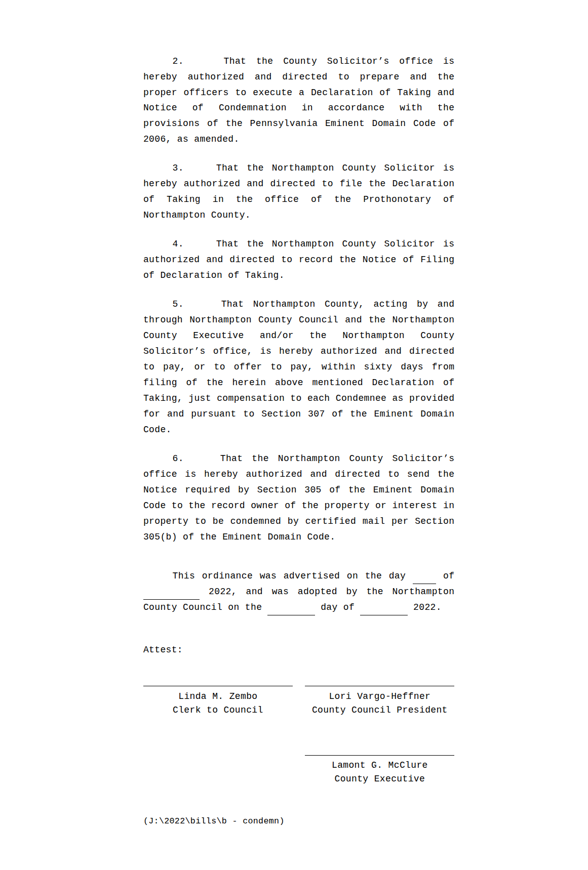2. That the County Solicitor’s office is hereby authorized and directed to prepare and the proper officers to execute a Declaration of Taking and Notice of Condemnation in accordance with the provisions of the Pennsylvania Eminent Domain Code of 2006, as amended.
3. That the Northampton County Solicitor is hereby authorized and directed to file the Declaration of Taking in the office of the Prothonotary of Northampton County.
4. That the Northampton County Solicitor is authorized and directed to record the Notice of Filing of Declaration of Taking.
5. That Northampton County, acting by and through Northampton County Council and the Northampton County Executive and/or the Northampton County Solicitor’s office, is hereby authorized and directed to pay, or to offer to pay, within sixty days from filing of the herein above mentioned Declaration of Taking, just compensation to each Condemnee as provided for and pursuant to Section 307 of the Eminent Domain Code.
6. That the Northampton County Solicitor’s office is hereby authorized and directed to send the Notice required by Section 305 of the Eminent Domain Code to the record owner of the property or interest in property to be condemned by certified mail per Section 305(b) of the Eminent Domain Code.
This ordinance was advertised on the day of 2022, and was adopted by the Northampton County Council on the day of 2022.
Attest:
| Linda M. Zembo Clerk to Council | | Lori Vargo-Heffner County Council President |
| | | Lamont G. McClure County Executive |
(J:\2022\bills\b - condemn)